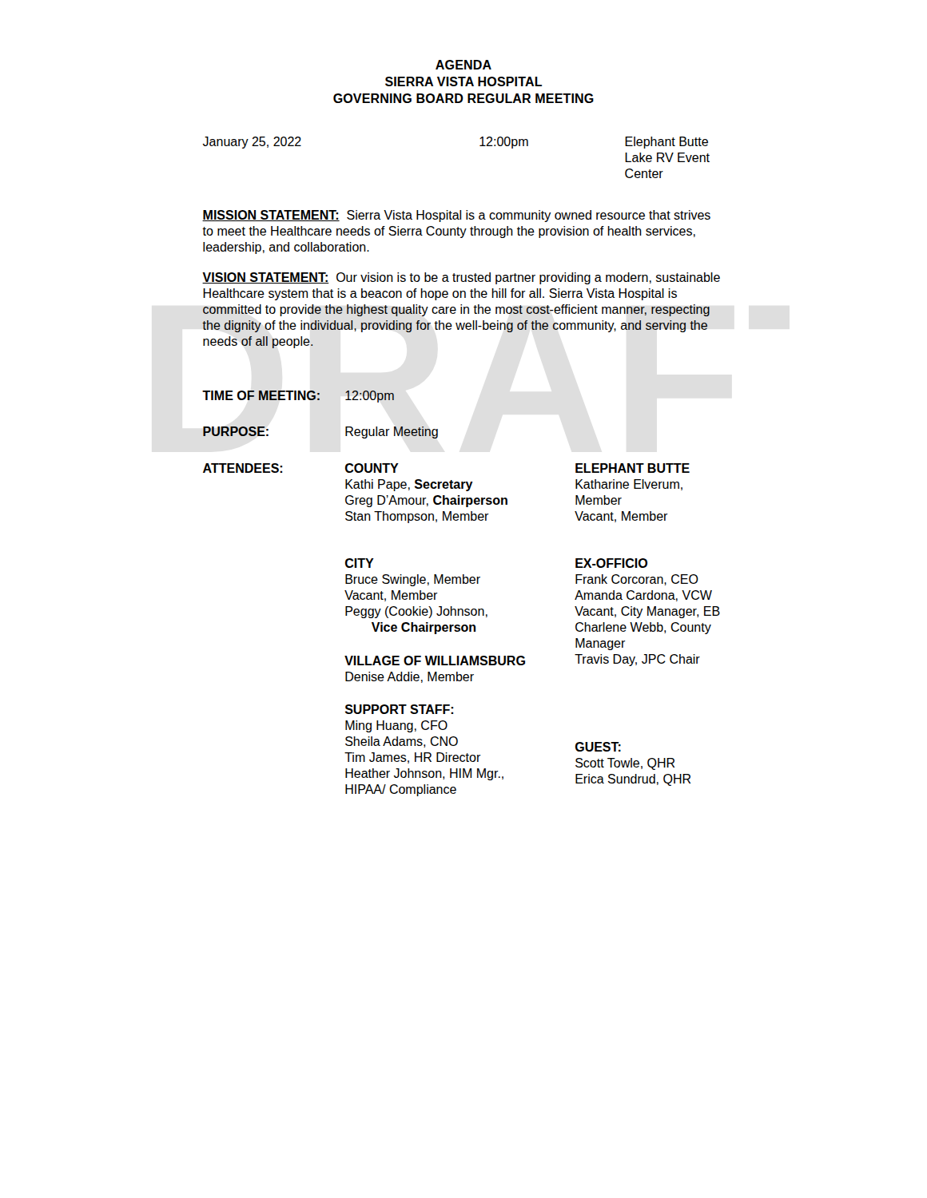DRAFT
AGENDA
SIERRA VISTA HOSPITAL
GOVERNING BOARD REGULAR MEETING
January 25, 2022 12:00pm Elephant Butte Lake RV Event Center
MISSION STATEMENT: Sierra Vista Hospital is a community owned resource that strives to meet the Healthcare needs of Sierra County through the provision of health services, leadership, and collaboration.
VISION STATEMENT: Our vision is to be a trusted partner providing a modern, sustainable Healthcare system that is a beacon of hope on the hill for all. Sierra Vista Hospital is committed to provide the highest quality care in the most cost-efficient manner, respecting the dignity of the individual, providing for the well-being of the community, and serving the needs of all people.
TIME OF MEETING:
12:00pm
PURPOSE:
Regular Meeting
ATTENDEES:
COUNTY
Kathi Pape, Secretary
Greg D’Amour, Chairperson
Stan Thompson, Member
CITY
Bruce Swingle, Member
Vacant, Member
Peggy (Cookie) Johnson,
Vice Chairperson
VILLAGE OF WILLIAMSBURG
Denise Addie, Member
SUPPORT STAFF:
Ming Huang, CFO
Sheila Adams, CNO
Tim James, HR Director
Heather Johnson, HIM Mgr.,
HIPAA/ Compliance
ELEPHANT BUTTE
Katharine Elverum, Member
Vacant, Member
EX-OFFICIO
Frank Corcoran, CEO
Amanda Cardona, VCW
Vacant, City Manager, EB
Charlene Webb, County Manager
Travis Day, JPC Chair
GUEST:
Scott Towle, QHR
Erica Sundrud, QHR